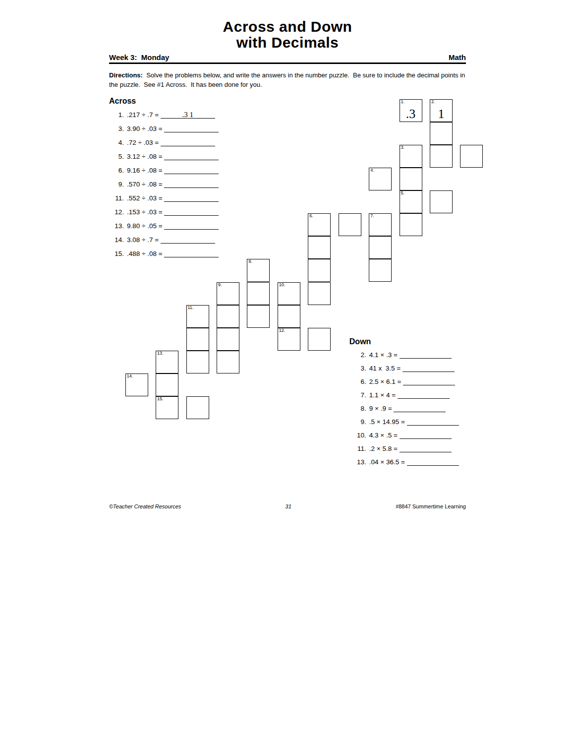Across and Down
with Decimals
Week 3: Monday Math
Directions: Solve the problems below, and write the answers in the number puzzle. Be sure to include the decimal points in the puzzle. See #1 Across. It has been done for you.
Across
1..217 ÷ .7 = .3 1
3. 3.90 ÷ .03 =
4..72 ÷ .03 =
5. 3.12 ÷ .08 =
6. 9.16 ÷ .08 =
9..570 ÷ .08 =
11..552 ÷ .03 =
12..153 ÷ .03 =
13. 9.80 ÷ .05 =
14. 3.08 ÷ .7 =
15..488 ÷ .08 =
Down
2. 4.1 × .3 =
3. 41 x 3.5 =
6. 2.5 × 6.1 =
7. 1.1 × 4 =
8. 9 × .9 =
9..5 × 14.95 =
10. 4.3 × .5 =
11..2 × 5.8 =
13..04 × 36.5 =
1..3
2. 1
3.
4.
5.
6.
7.
8.
9.
10.
11.
12.
13.
14.
15.
©Teacher Created Resources 31 #8847 Summertime Learning